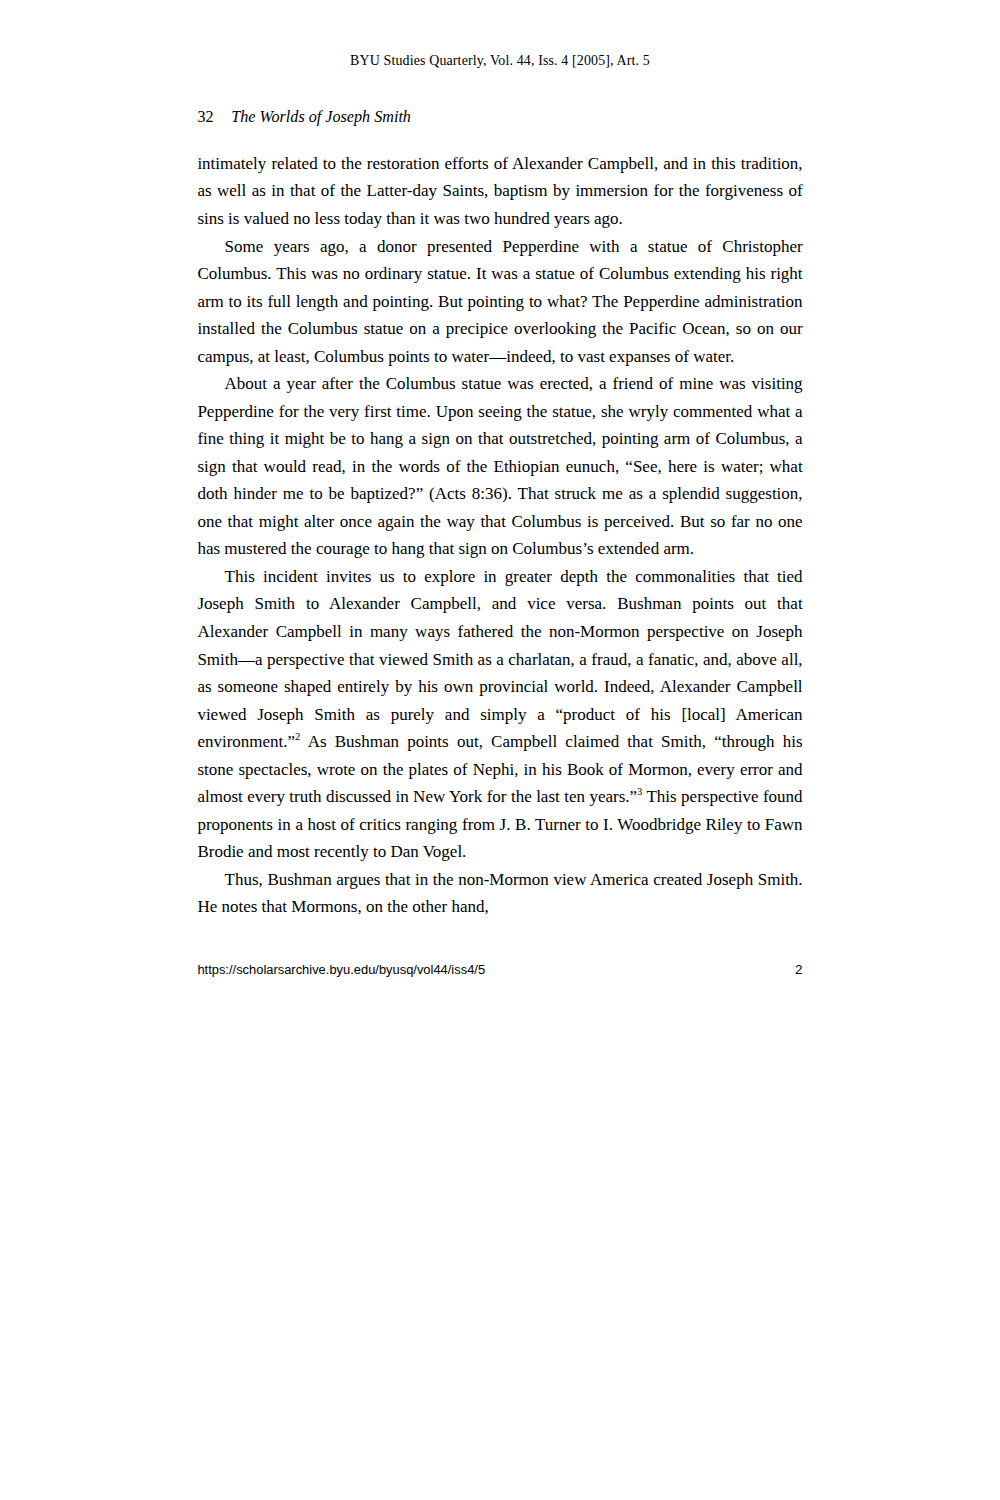BYU Studies Quarterly, Vol. 44, Iss. 4 [2005], Art. 5
32 The Worlds of Joseph Smith
intimately related to the restoration efforts of Alexander Campbell, and in this tradition, as well as in that of the Latter-day Saints, baptism by immersion for the forgiveness of sins is valued no less today than it was two hundred years ago.
Some years ago, a donor presented Pepperdine with a statue of Christopher Columbus. This was no ordinary statue. It was a statue of Columbus extending his right arm to its full length and pointing. But pointing to what? The Pepperdine administration installed the Columbus statue on a precipice overlooking the Pacific Ocean, so on our campus, at least, Columbus points to water—indeed, to vast expanses of water.
About a year after the Columbus statue was erected, a friend of mine was visiting Pepperdine for the very first time. Upon seeing the statue, she wryly commented what a fine thing it might be to hang a sign on that outstretched, pointing arm of Columbus, a sign that would read, in the words of the Ethiopian eunuch, “See, here is water; what doth hinder me to be baptized?” (Acts 8:36). That struck me as a splendid suggestion, one that might alter once again the way that Columbus is perceived. But so far no one has mustered the courage to hang that sign on Columbus’s extended arm.
This incident invites us to explore in greater depth the commonalities that tied Joseph Smith to Alexander Campbell, and vice versa. Bushman points out that Alexander Campbell in many ways fathered the non-Mormon perspective on Joseph Smith—a perspective that viewed Smith as a charlatan, a fraud, a fanatic, and, above all, as someone shaped entirely by his own provincial world. Indeed, Alexander Campbell viewed Joseph Smith as purely and simply a “product of his [local] American environment.”2 As Bushman points out, Campbell claimed that Smith, “through his stone spectacles, wrote on the plates of Nephi, in his Book of Mormon, every error and almost every truth discussed in New York for the last ten years.”3 This perspective found proponents in a host of critics ranging from J. B. Turner to I. Woodbridge Riley to Fawn Brodie and most recently to Dan Vogel.
Thus, Bushman argues that in the non-Mormon view America created Joseph Smith. He notes that Mormons, on the other hand,
https://scholarsarchive.byu.edu/byusq/vol44/iss4/5 2